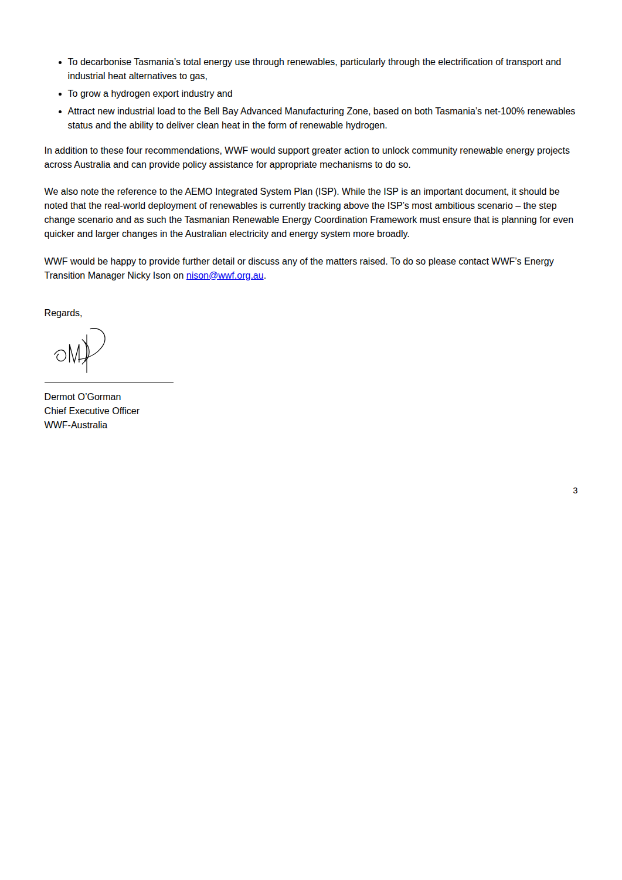To decarbonise Tasmania’s total energy use through renewables, particularly through the electrification of transport and industrial heat alternatives to gas,
To grow a hydrogen export industry and
Attract new industrial load to the Bell Bay Advanced Manufacturing Zone, based on both Tasmania’s net-100% renewables status and the ability to deliver clean heat in the form of renewable hydrogen.
In addition to these four recommendations, WWF would support greater action to unlock community renewable energy projects across Australia and can provide policy assistance for appropriate mechanisms to do so.
We also note the reference to the AEMO Integrated System Plan (ISP). While the ISP is an important document, it should be noted that the real-world deployment of renewables is currently tracking above the ISP’s most ambitious scenario – the step change scenario and as such the Tasmanian Renewable Energy Coordination Framework must ensure that is planning for even quicker and larger changes in the Australian electricity and energy system more broadly.
WWF would be happy to provide further detail or discuss any of the matters raised. To do so please contact WWF’s Energy Transition Manager Nicky Ison on nison@wwf.org.au.
Regards,
Dermot O’Gorman
Chief Executive Officer
WWF-Australia
3